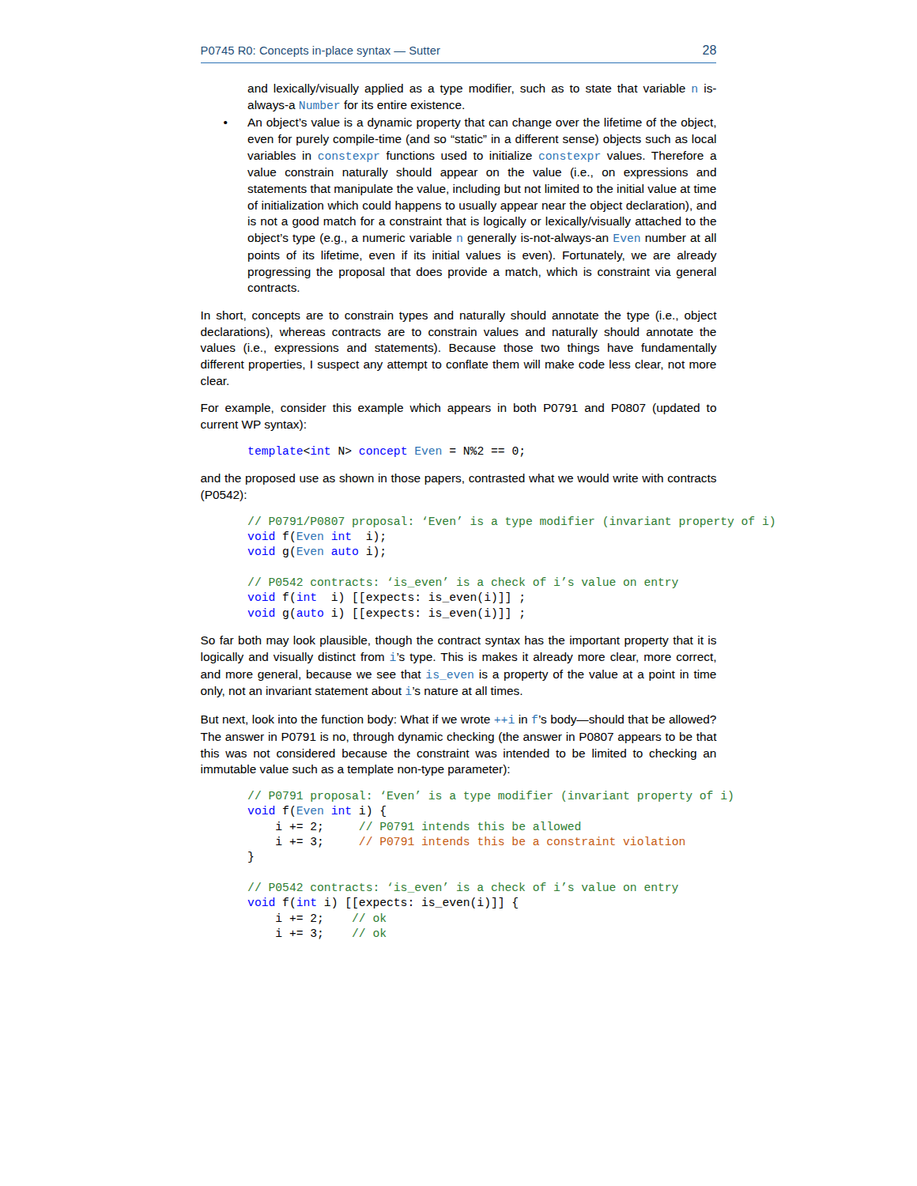P0745 R0: Concepts in-place syntax — Sutter 28
and lexically/visually applied as a type modifier, such as to state that variable n is-always-a Number for its entire existence.
An object’s value is a dynamic property that can change over the lifetime of the object, even for purely compile-time (and so “static” in a different sense) objects such as local variables in constexpr functions used to initialize constexpr values. Therefore a value constrain naturally should appear on the value (i.e., on expressions and statements that manipulate the value, including but not limited to the initial value at time of initialization which could happens to usually appear near the object declaration), and is not a good match for a constraint that is logically or lexically/visually attached to the object’s type (e.g., a numeric variable n generally is-not-always-an Even number at all points of its lifetime, even if its initial values is even). Fortunately, we are already progressing the proposal that does provide a match, which is constraint via general contracts.
In short, concepts are to constrain types and naturally should annotate the type (i.e., object declarations), whereas contracts are to constrain values and naturally should annotate the values (i.e., expressions and statements). Because those two things have fundamentally different properties, I suspect any attempt to conflate them will make code less clear, not more clear.
For example, consider this example which appears in both P0791 and P0807 (updated to current WP syntax):
template<int N> concept Even = N%2 == 0;
and the proposed use as shown in those papers, contrasted what we would write with contracts (P0542):
// P0791/P0807 proposal: ‘Even’ is a type modifier (invariant property of i)
void f(Even int  i);
void g(Even auto i);

// P0542 contracts: ‘is_even’ is a check of i’s value on entry
void f(int  i) [[expects: is_even(i)]] ;
void g(auto i) [[expects: is_even(i)]] ;
So far both may look plausible, though the contract syntax has the important property that it is logically and visually distinct from i’s type. This is makes it already more clear, more correct, and more general, because we see that is_even is a property of the value at a point in time only, not an invariant statement about i’s nature at all times.
But next, look into the function body: What if we wrote ++i in f’s body—should that be allowed? The answer in P0791 is no, through dynamic checking (the answer in P0807 appears to be that this was not considered because the constraint was intended to be limited to checking an immutable value such as a template non-type parameter):
// P0791 proposal: ‘Even’ is a type modifier (invariant property of i)
void f(Even int i) {
    i += 2;     // P0791 intends this be allowed
    i += 3;     // P0791 intends this be a constraint violation
}

// P0542 contracts: ‘is_even’ is a check of i’s value on entry
void f(int i) [[expects: is_even(i)]] {
    i += 2;    // ok
    i += 3;    // ok